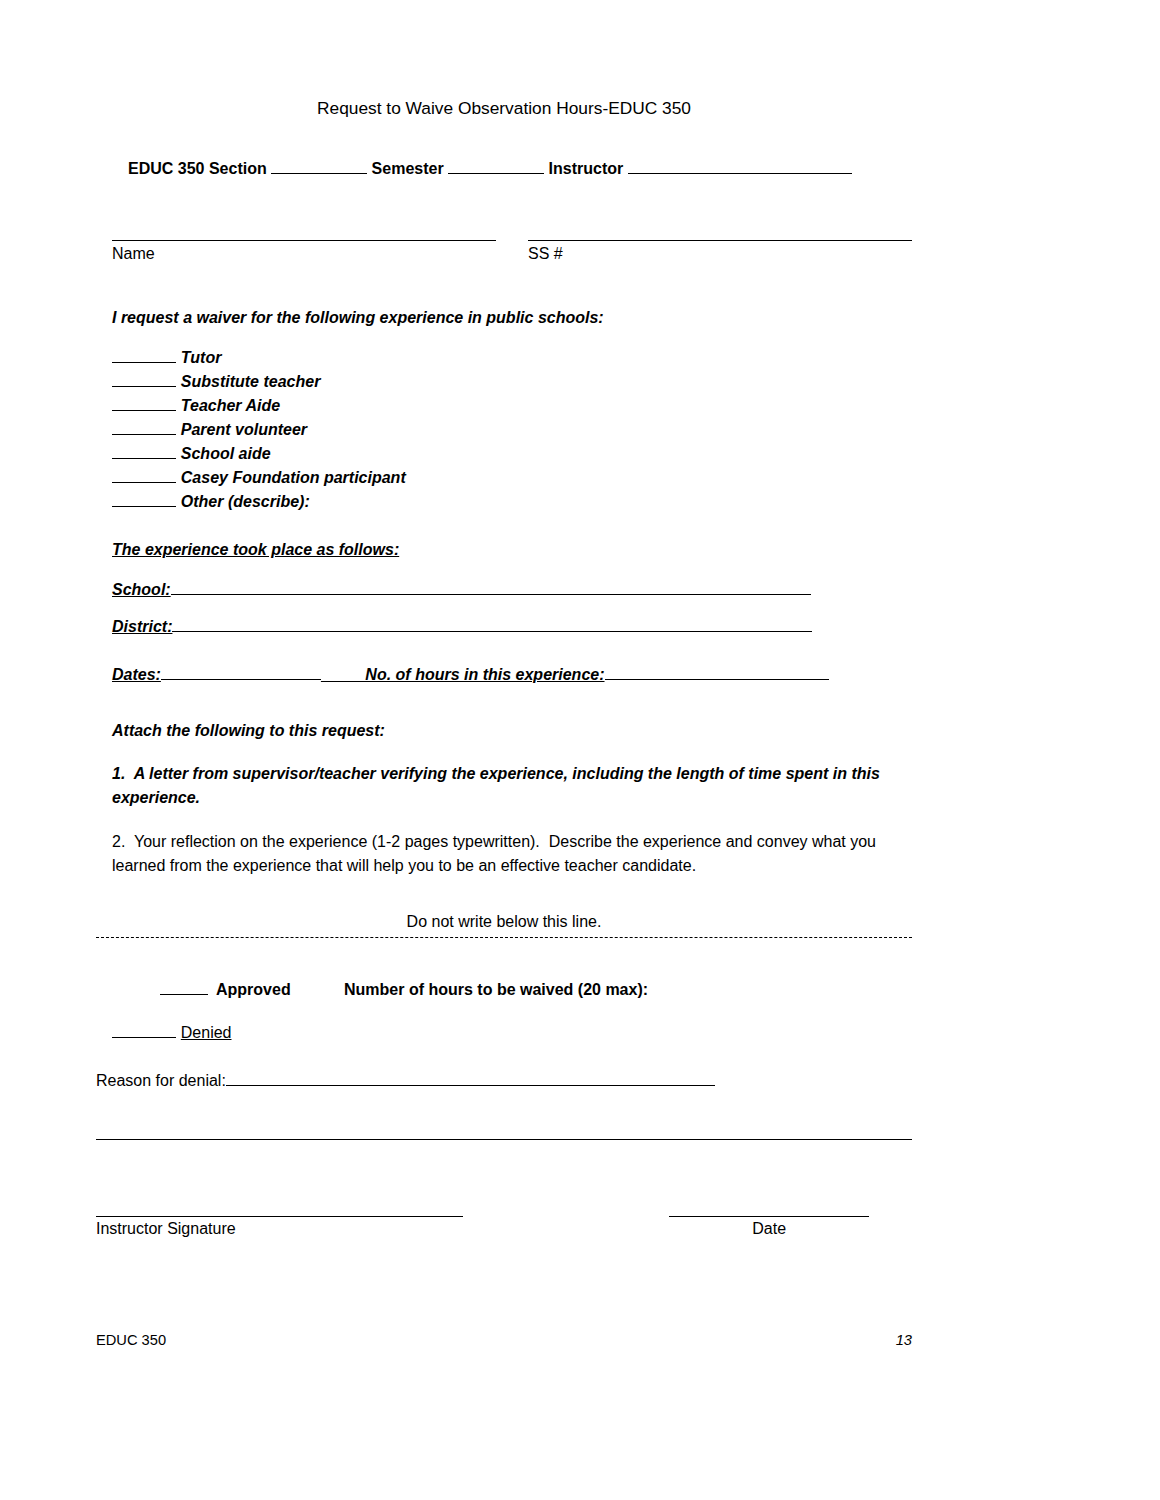Request to Waive Observation Hours-EDUC 350
EDUC 350 Section Semester Instructor
Name
SS #
I request a waiver for the following experience in public schools:
Tutor
Substitute teacher
Teacher Aide
Parent volunteer
School aide
Casey Foundation participant
Other (describe):
The experience took place as follows:
School:
District:
Dates: No. of hours in this experience:
Attach the following to this request:
1. A letter from supervisor/teacher verifying the experience, including the length of time spent in this experience.
2. Your reflection on the experience (1-2 pages typewritten). Describe the experience and convey what you learned from the experience that will help you to be an effective teacher candidate.
Do not write below this line.
Approved Number of hours to be waived (20 max):
Denied
Reason for denial:
Instructor Signature
Date
EDUC 350 13